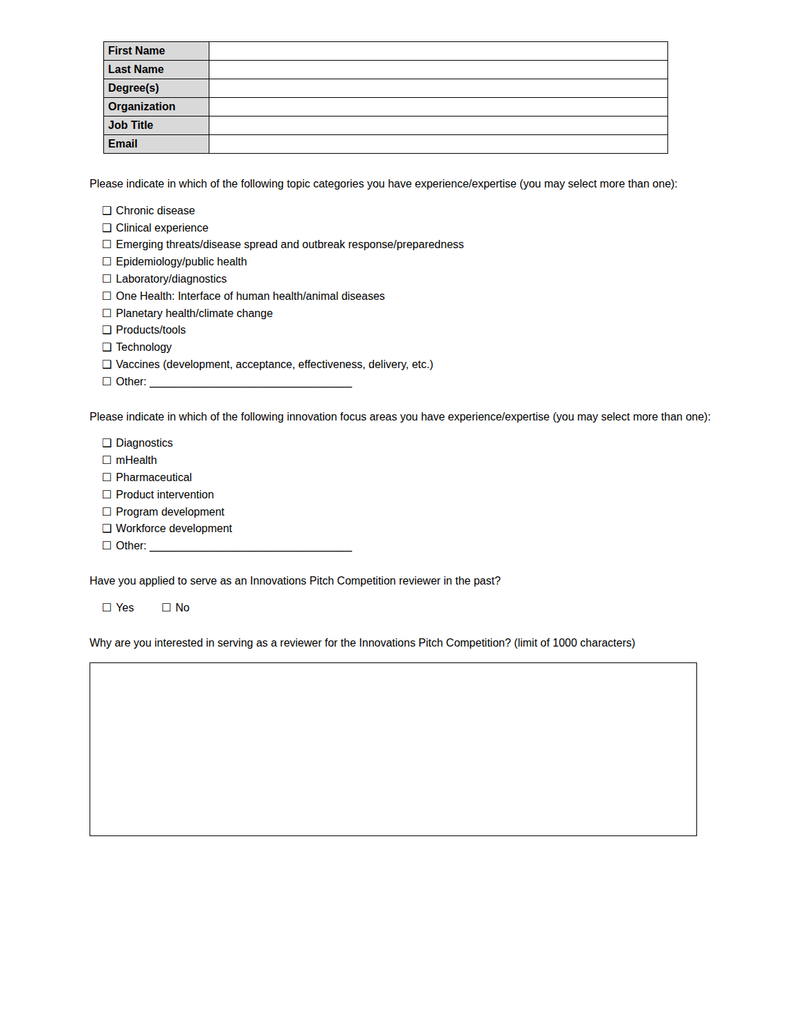| First Name | |
| Last Name | |
| Degree(s) | |
| Organization | |
| Job Title | |
| Email | |
Please indicate in which of the following topic categories you have experience/expertise (you may select more than one):
❑Chronic disease
❑Clinical experience
☐Emerging threats/disease spread and outbreak response/preparedness
☐Epidemiology/public health
☐Laboratory/diagnostics
☐One Health: Interface of human health/animal diseases
☐Planetary health/climate change
❑Products/tools
❑Technology
❑Vaccines (development, acceptance, effectiveness, delivery, etc.)
☐Other: _________________________________
Please indicate in which of the following innovation focus areas you have experience/expertise (you may select more than one):
❑Diagnostics
☐mHealth
☐Pharmaceutical
☐Product intervention
☐Program development
❑Workforce development
☐Other: _________________________________
Have you applied to serve as an Innovations Pitch Competition reviewer in the past?
☐Yes☐No
Why are you interested in serving as a reviewer for the Innovations Pitch Competition? (limit of 1000 characters)